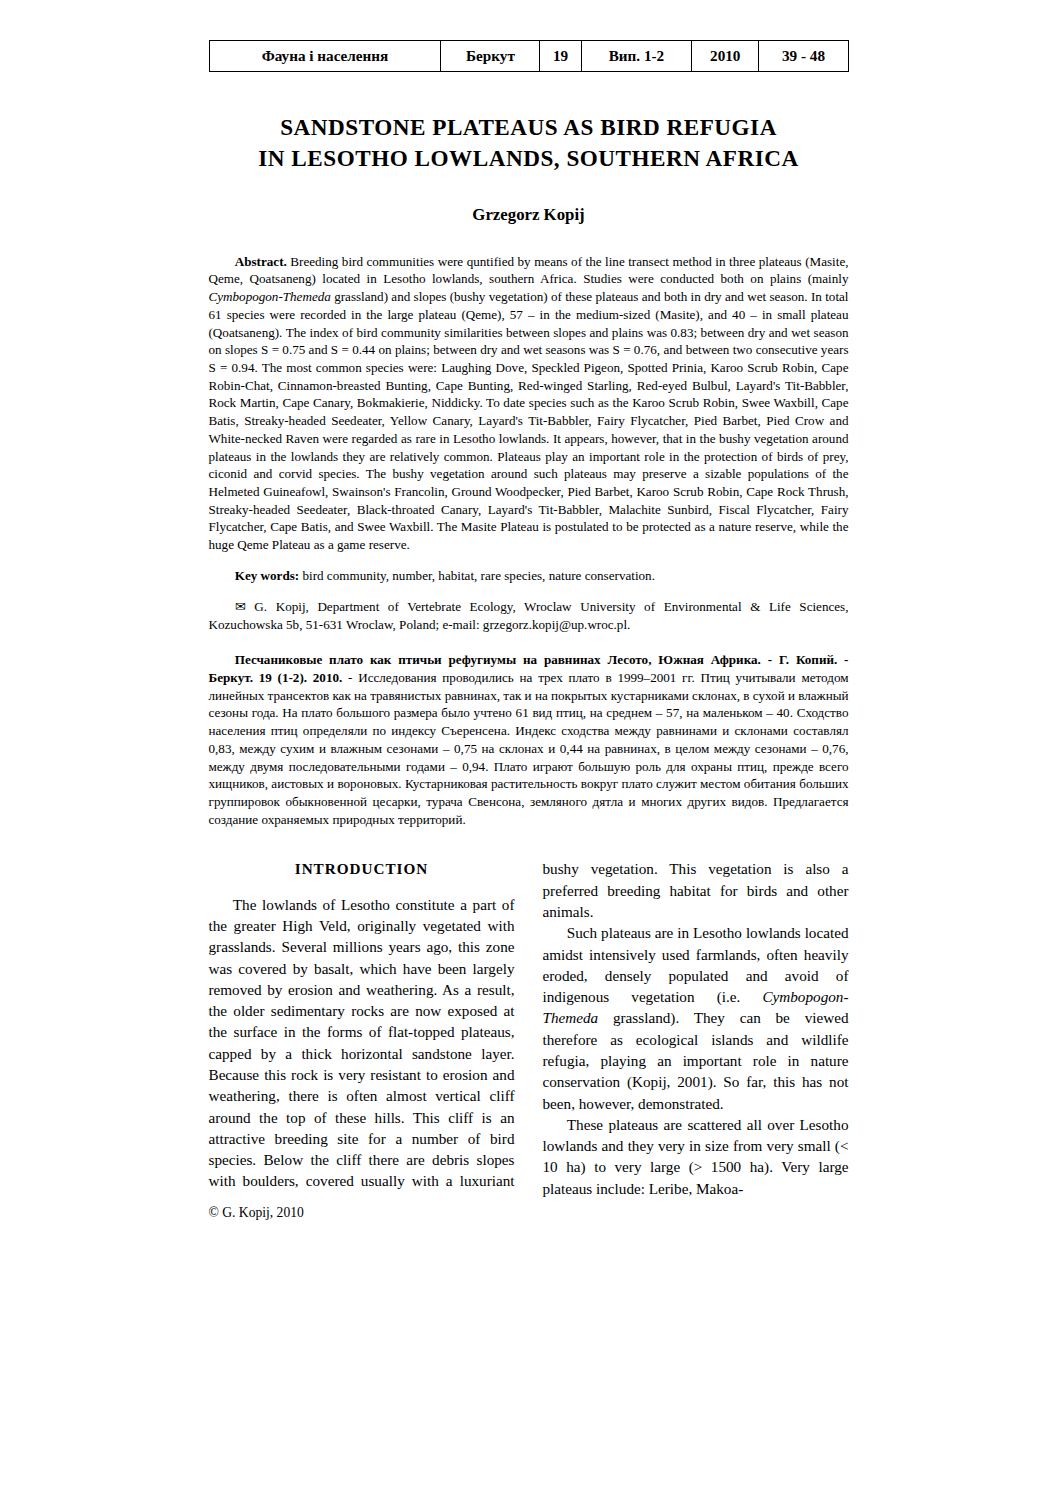| Фауна і населення | Беркут | 19 | Вип. 1-2 | 2010 | 39 - 48 |
SANDSTONE PLATEAUS AS BIRD REFUGIA
IN LESOTHO LOWLANDS, SOUTHERN AFRICA
Grzegorz Kopij
Abstract. Breeding bird communities were quntified by means of the line transect method in three plateaus (Masite, Qeme, Qoatsaneng) located in Lesotho lowlands, southern Africa. Studies were conducted both on plains (mainly Cymbopogon-Themeda grassland) and slopes (bushy vegetation) of these plateaus and both in dry and wet season. In total 61 species were recorded in the large plateau (Qeme), 57 – in the medium-sized (Masite), and 40 – in small plateau (Qoatsaneng). The index of bird community similarities between slopes and plains was 0.83; between dry and wet season on slopes S = 0.75 and S = 0.44 on plains; between dry and wet seasons was S = 0.76, and between two consecutive years S = 0.94. The most common species were: Laughing Dove, Speckled Pigeon, Spotted Prinia, Karoo Scrub Robin, Cape Robin-Chat, Cinnamon-breasted Bunting, Cape Bunting, Red-winged Starling, Red-eyed Bulbul, Layard's Tit-Babbler, Rock Martin, Cape Canary, Bokmakierie, Niddicky. To date species such as the Karoo Scrub Robin, Swee Waxbill, Cape Batis, Streaky-headed Seedeater, Yellow Canary, Layard's Tit-Babbler, Fairy Flycatcher, Pied Barbet, Pied Crow and White-necked Raven were regarded as rare in Lesotho lowlands. It appears, however, that in the bushy vegetation around plateaus in the lowlands they are relatively common. Plateaus play an important role in the protection of birds of prey, ciconid and corvid species. The bushy vegetation around such plateaus may preserve a sizable populations of the Helmeted Guineafowl, Swainson's Francolin, Ground Woodpecker, Pied Barbet, Karoo Scrub Robin, Cape Rock Thrush, Streaky-headed Seedeater, Black-throated Canary, Layard's Tit-Babbler, Malachite Sunbird, Fiscal Flycatcher, Fairy Flycatcher, Cape Batis, and Swee Waxbill. The Masite Plateau is postulated to be protected as a nature reserve, while the huge Qeme Plateau as a game reserve.
Key words: bird community, number, habitat, rare species, nature conservation.
✉ G. Kopij, Department of Vertebrate Ecology, Wroclaw University of Environmental & Life Sciences, Kozuchowska 5b, 51-631 Wroclaw, Poland; e-mail: grzegorz.kopij@up.wroc.pl.
Песчаниковые плато как птичьи рефугиумы на равнинах Лесото, Южная Африка. - Г. Копий. - Беркут. 19 (1-2). 2010. - Исследования проводились на трех плато в 1999–2001 гг. Птиц учитывали методом линейных трансектов как на травянистых равнинах, так и на покрытых кустарниками склонах, в сухой и влажный сезоны года. На плато большого размера было учтено 61 вид птиц, на среднем – 57, на маленьком – 40. Сходство населения птиц определяли по индексу Съеренсена. Индекс сходства между равнинами и склонами составлял 0,83, между сухим и влажным сезонами – 0,75 на склонах и 0,44 на равнинах, в целом между сезонами – 0,76, между двумя последовательными годами – 0,94. Плато играют большую роль для охраны птиц, прежде всего хищников, аистовых и вороновых. Кустарниковая растительность вокруг плато служит местом обитания больших группировок обыкновенной цесарки, турача Свенсона, земляного дятла и многих других видов. Предлагается создание охраняемых природных территорий.
INTRODUCTION
The lowlands of Lesotho constitute a part of the greater High Veld, originally vegetated with grasslands. Several millions years ago, this zone was covered by basalt, which have been largely removed by erosion and weathering. As a result, the older sedimentary rocks are now exposed at the surface in the forms of flat-topped plateaus, capped by a thick horizontal sandstone layer. Because this rock is very resistant to erosion and weathering, there is often almost vertical cliff around the top of these hills. This cliff is an attractive breeding site for a number of bird species. Below the cliff there are debris slopes with boulders, covered usually with a luxuriant bushy vegetation. This vegetation is also a preferred breeding habitat for birds and other animals.
Such plateaus are in Lesotho lowlands located amidst intensively used farmlands, often heavily eroded, densely populated and avoid of indigenous vegetation (i.e. Cymbopogon-Themeda grassland). They can be viewed therefore as ecological islands and wildlife refugia, playing an important role in nature conservation (Kopij, 2001). So far, this has not been, however, demonstrated.
These plateaus are scattered all over Lesotho lowlands and they very in size from very small (< 10 ha) to very large (> 1500 ha). Very large plateaus include: Leribe, Makoa-
© G. Kopij, 2010